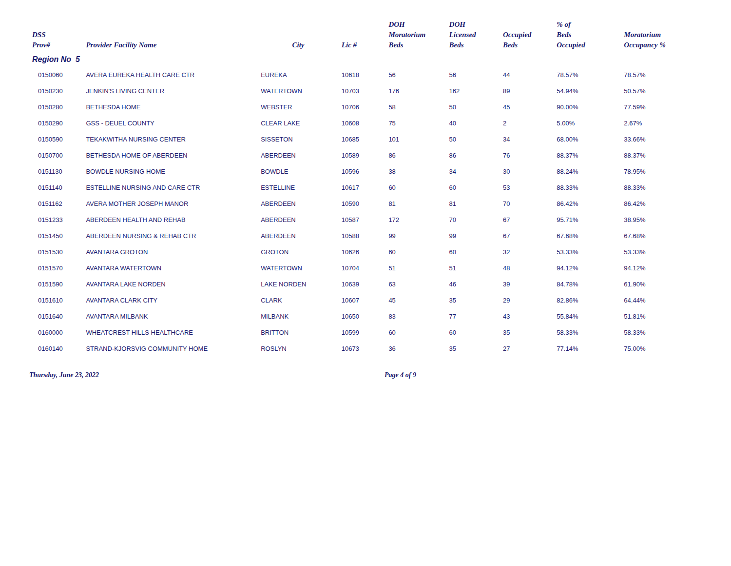| | | | | DOH | DOH | | % of | |
| --- | --- | --- | --- | --- | --- | --- | --- | --- |
| DSS | | | | Moratorium | Licensed | Occupied | Beds | Moratorium |
| Prov# | Provider Facility Name | City | Lic # | Beds | Beds | Beds | Occupied | Occupancy % |
| Region No 5 |
| 0150060 | AVERA EUREKA HEALTH CARE CTR | EUREKA | 10618 | 56 | 56 | 44 | 78.57% | 78.57% |
| 0150230 | JENKIN'S LIVING CENTER | WATERTOWN | 10703 | 176 | 162 | 89 | 54.94% | 50.57% |
| 0150280 | BETHESDA HOME | WEBSTER | 10706 | 58 | 50 | 45 | 90.00% | 77.59% |
| 0150290 | GSS - DEUEL COUNTY | CLEAR LAKE | 10608 | 75 | 40 | 2 | 5.00% | 2.67% |
| 0150590 | TEKAKWITHA NURSING CENTER | SISSETON | 10685 | 101 | 50 | 34 | 68.00% | 33.66% |
| 0150700 | BETHESDA HOME OF ABERDEEN | ABERDEEN | 10589 | 86 | 86 | 76 | 88.37% | 88.37% |
| 0151130 | BOWDLE NURSING HOME | BOWDLE | 10596 | 38 | 34 | 30 | 88.24% | 78.95% |
| 0151140 | ESTELLINE NURSING AND CARE CTR | ESTELLINE | 10617 | 60 | 60 | 53 | 88.33% | 88.33% |
| 0151162 | AVERA MOTHER JOSEPH MANOR | ABERDEEN | 10590 | 81 | 81 | 70 | 86.42% | 86.42% |
| 0151233 | ABERDEEN HEALTH AND REHAB | ABERDEEN | 10587 | 172 | 70 | 67 | 95.71% | 38.95% |
| 0151450 | ABERDEEN NURSING & REHAB CTR | ABERDEEN | 10588 | 99 | 99 | 67 | 67.68% | 67.68% |
| 0151530 | AVANTARA GROTON | GROTON | 10626 | 60 | 60 | 32 | 53.33% | 53.33% |
| 0151570 | AVANTARA WATERTOWN | WATERTOWN | 10704 | 51 | 51 | 48 | 94.12% | 94.12% |
| 0151590 | AVANTARA LAKE NORDEN | LAKE NORDEN | 10639 | 63 | 46 | 39 | 84.78% | 61.90% |
| 0151610 | AVANTARA CLARK CITY | CLARK | 10607 | 45 | 35 | 29 | 82.86% | 64.44% |
| 0151640 | AVANTARA MILBANK | MILBANK | 10650 | 83 | 77 | 43 | 55.84% | 51.81% |
| 0160000 | WHEATCREST HILLS HEALTHCARE | BRITTON | 10599 | 60 | 60 | 35 | 58.33% | 58.33% |
| 0160140 | STRAND-KJORSVIG COMMUNITY HOME | ROSLYN | 10673 | 36 | 35 | 27 | 77.14% | 75.00% |
Thursday, June 23, 2022 Page 4 of 9